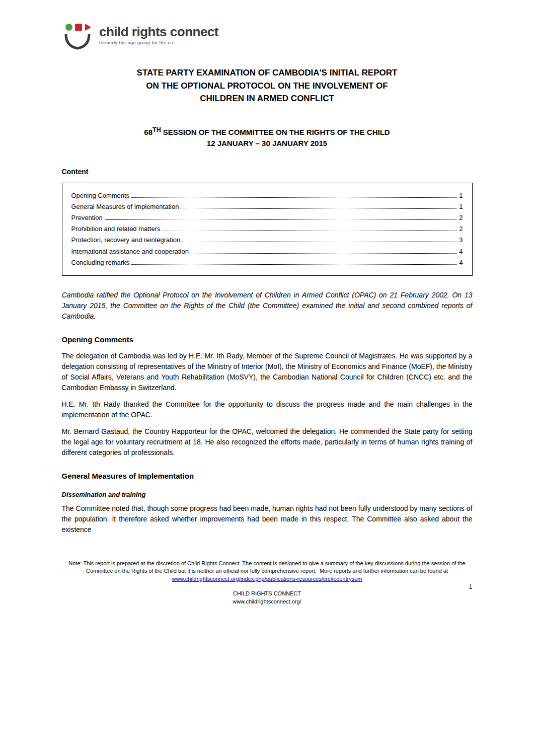child rights connect
formerly the ngo group for the crc
STATE PARTY EXAMINATION OF CAMBODIA'S INITIAL REPORT
ON THE OPTIONAL PROTOCOL ON THE INVOLVEMENT OF
CHILDREN IN ARMED CONFLICT
68TH SESSION OF THE COMMITTEE ON THE RIGHTS OF THE CHILD
12 JANUARY – 30 JANUARY 2015
Content
Opening Comments 1
General Measures of Implementation 1
Prevention 2
Prohibition and related matters 2
Protection, recovery and reintegration 3
International assistance and cooperation 4
Concluding remarks 4
Cambodia ratified the Optional Protocol on the Involvement of Children in Armed Conflict (OPAC) on 21 February 2002. On 13 January 2015, the Committee on the Rights of the Child (the Committee) examined the initial and second combined reports of Cambodia.
Opening Comments
The delegation of Cambodia was led by H.E. Mr. Ith Rady, Member of the Supreme Council of Magistrates. He was supported by a delegation consisting of representatives of the Ministry of Interior (MoI), the Ministry of Economics and Finance (MoEF), the Ministry of Social Affairs, Veterans and Youth Rehabilitation (MoSVY), the Cambodian National Council for Children (CNCC) etc. and the Cambodian Embassy in Switzerland.
H.E. Mr. Ith Rady thanked the Committee for the opportunity to discuss the progress made and the main challenges in the implementation of the OPAC.
Mr. Bernard Gastaud, the Country Rapporteur for the OPAC, welcomed the delegation. He commended the State party for setting the legal age for voluntary recruitment at 18. He also recognized the efforts made, particularly in terms of human rights training of different categories of professionals.
General Measures of Implementation
Dissemination and training
The Committee noted that, though some progress had been made, human rights had not been fully understood by many sections of the population. It therefore asked whether improvements had been made in this respect. The Committee also asked about the existence
Note: This report is prepared at the discretion of Child Rights Connect. The content is designed to give a summary of the key discussions during the session of the Committee on the Rights of the Child but it is neither an official nor fully comprehensive report. More reports and further information can be found at
www.childrightsconnect.org/index.php/publications-resources/crc#countrysum
1
CHILD RIGHTS CONNECT
www.childrightsconnect.org/